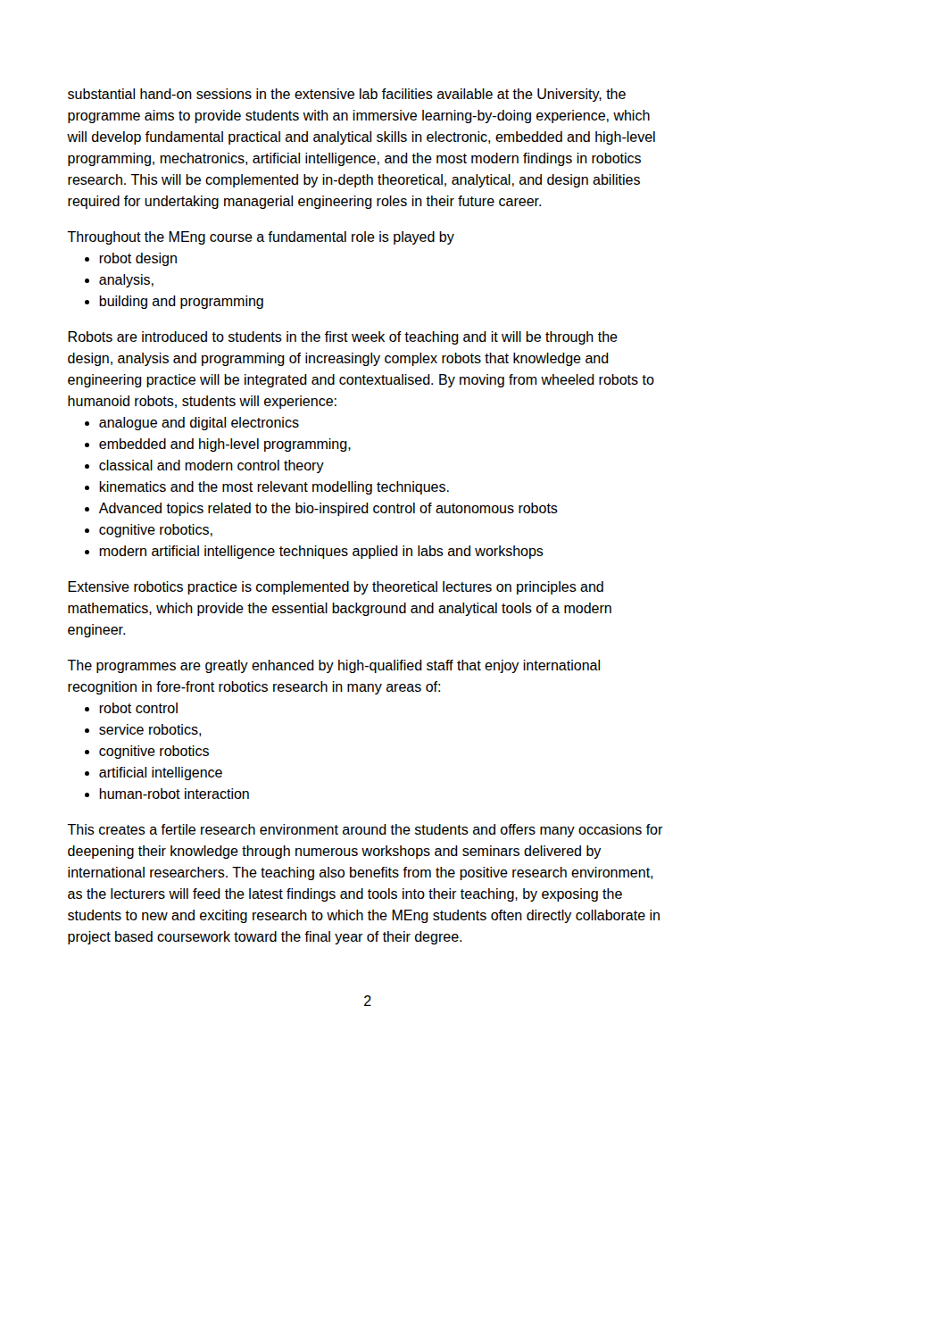substantial hand-on sessions in the extensive lab facilities available at the University, the programme aims to provide students with an immersive learning-by-doing experience, which will develop fundamental practical and analytical skills in electronic, embedded and high-level programming, mechatronics, artificial intelligence, and the most modern findings in robotics research. This will be complemented by in-depth theoretical, analytical, and design abilities required for undertaking managerial engineering roles in their future career.
Throughout the MEng course a fundamental role is played by
robot design
analysis,
building and programming
Robots are introduced to students in the first week of teaching and it will be through the design, analysis and programming of increasingly complex robots that knowledge and engineering practice will be integrated and contextualised. By moving from wheeled robots to humanoid robots, students will experience:
analogue and digital electronics
embedded and high-level programming,
classical and modern control theory
kinematics and the most relevant modelling techniques.
Advanced topics related to the bio-inspired control of autonomous robots
cognitive robotics,
modern artificial intelligence techniques applied in labs and workshops
Extensive robotics practice is complemented by theoretical lectures on principles and mathematics, which provide the essential background and analytical tools of a modern engineer.
The programmes are greatly enhanced by high-qualified staff that enjoy international recognition in fore-front robotics research in many areas of:
robot control
service robotics,
cognitive robotics
artificial intelligence
human-robot interaction
This creates a fertile research environment around the students and offers many occasions for deepening their knowledge through numerous workshops and seminars delivered by international researchers. The teaching also benefits from the positive research environment, as the lecturers will feed the latest findings and tools into their teaching, by exposing the students to new and exciting research to which the MEng students often directly collaborate in project based coursework toward the final year of their degree.
2